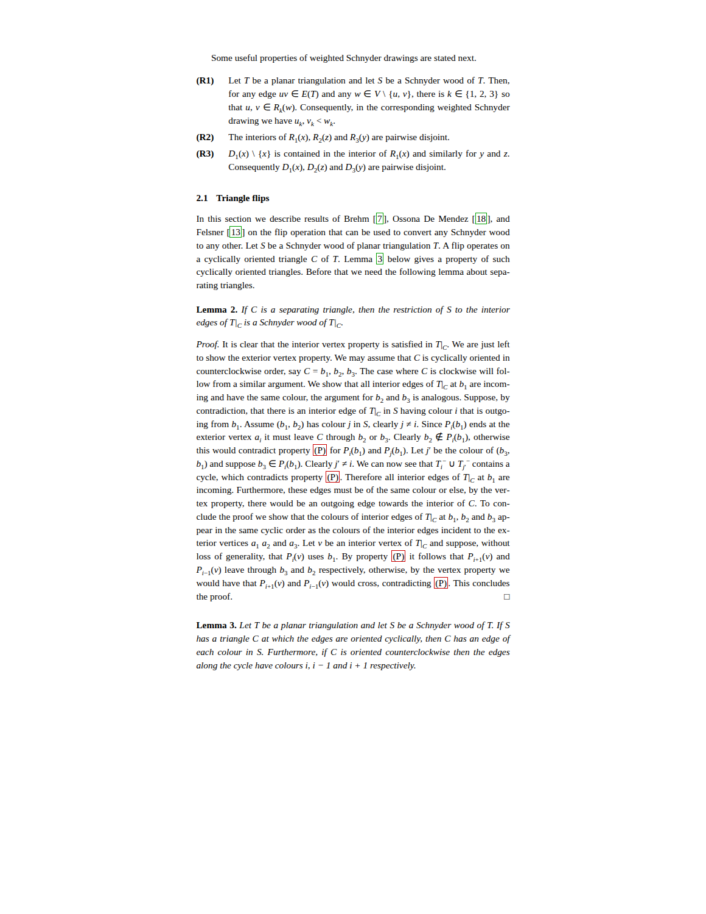Some useful properties of weighted Schnyder drawings are stated next.
(R1)
Let T be a planar triangulation and let S be a Schnyder wood of T. Then, for any edge uv ∈ E(T) and any w ∈ V \ {u, v}, there is k ∈ {1, 2, 3} so that u, v ∈ Rk(w). Consequently, in the corresponding weighted Schnyder drawing we have uk, vk < wk.
(R2)
The interiors of R1(x), R2(z) and R3(y) are pairwise disjoint.
(R3)
D1(x) \ {x} is contained in the interior of R1(x) and similarly for y and z. Consequently D1(x), D2(z) and D3(y) are pairwise disjoint.
2.1 Triangle flips
In this section we describe results of Brehm [7], Ossona De Mendez [18], and Felsner [13] on the flip operation that can be used to convert any Schnyder wood to any other. Let S be a Schnyder wood of planar triangulation T. A flip operates on a cyclically oriented triangle C of T. Lemma 3 below gives a property of such cyclically oriented triangles. Before that we need the following lemma about separating triangles.
Lemma 2. If C is a separating triangle, then the restriction of S to the interior edges of T|C is a Schnyder wood of T|C.
Proof. It is clear that the interior vertex property is satisfied in T|C. We are just left to show the exterior vertex property. We may assume that C is cyclically oriented in counterclockwise order, say C = b1, b2, b3. The case where C is clockwise will follow from a similar argument. We show that all interior edges of T|C at b1 are incoming and have the same colour, the argument for b2 and b3 is analogous. Suppose, by contradiction, that there is an interior edge of T|C in S having colour i that is outgoing from b1. Assume (b1, b2) has colour j in S, clearly j ≠ i. Since Pi(b1) ends at the exterior vertex ai it must leave C through b2 or b3. Clearly b2 ∉ Pi(b1), otherwise this would contradict property (P) for Pi(b1) and Pj(b1). Let j′ be the colour of (b3, b1) and suppose b3 ∈ Pi(b1). Clearly j′ ≠ i. We can now see that Ti− ∪ Tj′− contains a cycle, which contradicts property (P). Therefore all interior edges of T|C at b1 are incoming. Furthermore, these edges must be of the same colour or else, by the vertex property, there would be an outgoing edge towards the interior of C. To conclude the proof we show that the colours of interior edges of T|C at b1, b2 and b3 appear in the same cyclic order as the colours of the interior edges incident to the exterior vertices a1 a2 and a3. Let v be an interior vertex of T|C and suppose, without loss of generality, that Pi(v) uses b1. By property (P) it follows that Pi+1(v) and Pi−1(v) leave through b3 and b2 respectively, otherwise, by the vertex property we would have that Pi+1(v) and Pi−1(v) would cross, contradicting (P). This concludes the proof.□
Lemma 3. Let T be a planar triangulation and let S be a Schnyder wood of T. If S has a triangle C at which the edges are oriented cyclically, then C has an edge of each colour in S. Furthermore, if C is oriented counterclockwise then the edges along the cycle have colours i, i − 1 and i + 1 respectively.